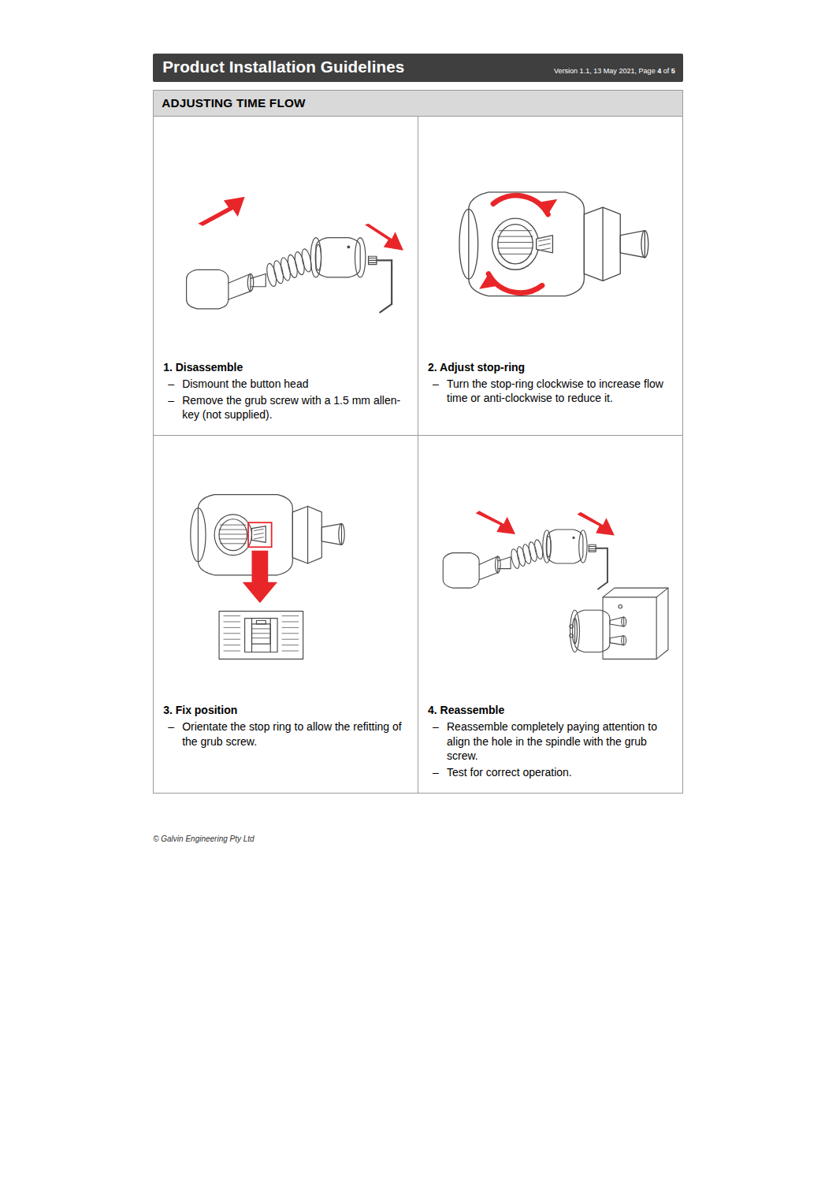Product Installation Guidelines
Version 1.1, 13 May 2021, Page 4 of 5
ADJUSTING TIME FLOW
| 1. Disassemble Dismount the button head Remove the grub screw with a 1.5 mm allen-key (not supplied). | 2. Adjust stop-ring Turn the stop-ring clockwise to increase flow time or anti-clockwise to reduce it. |
| 3. Fix position Orientate the stop ring to allow the refitting of the grub screw. | 4. Reassemble Reassemble completely paying attention to align the hole in the spindle with the grub screw. Test for correct operation. |
© Galvin Engineering Pty Ltd